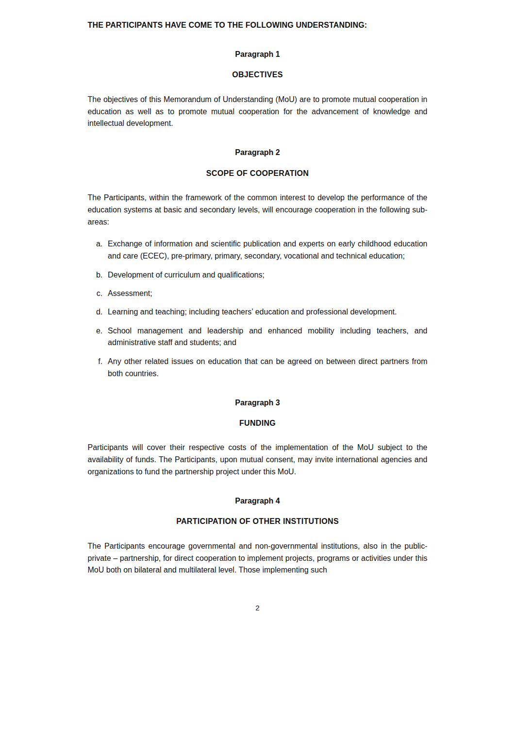THE PARTICIPANTS HAVE COME TO THE FOLLOWING UNDERSTANDING:
Paragraph 1
OBJECTIVES
The objectives of this Memorandum of Understanding (MoU) are to promote mutual cooperation in education as well as to promote mutual cooperation for the advancement of knowledge and intellectual development.
Paragraph 2
SCOPE OF COOPERATION
The Participants, within the framework of the common interest to develop the performance of the education systems at basic and secondary levels, will encourage cooperation in the following sub-areas:
Exchange of information and scientific publication and experts on early childhood education and care (ECEC), pre-primary, primary, secondary, vocational and technical education;
Development of curriculum and qualifications;
Assessment;
Learning and teaching; including teachers’ education and professional development.
School management and leadership and enhanced mobility including teachers, and administrative staff and students; and
Any other related issues on education that can be agreed on between direct partners from both countries.
Paragraph 3
FUNDING
Participants will cover their respective costs of the implementation of the MoU subject to the availability of funds. The Participants, upon mutual consent, may invite international agencies and organizations to fund the partnership project under this MoU.
Paragraph 4
PARTICIPATION OF OTHER INSTITUTIONS
The Participants encourage governmental and non-governmental institutions, also in the public-private – partnership, for direct cooperation to implement projects, programs or activities under this MoU both on bilateral and multilateral level. Those implementing such
2